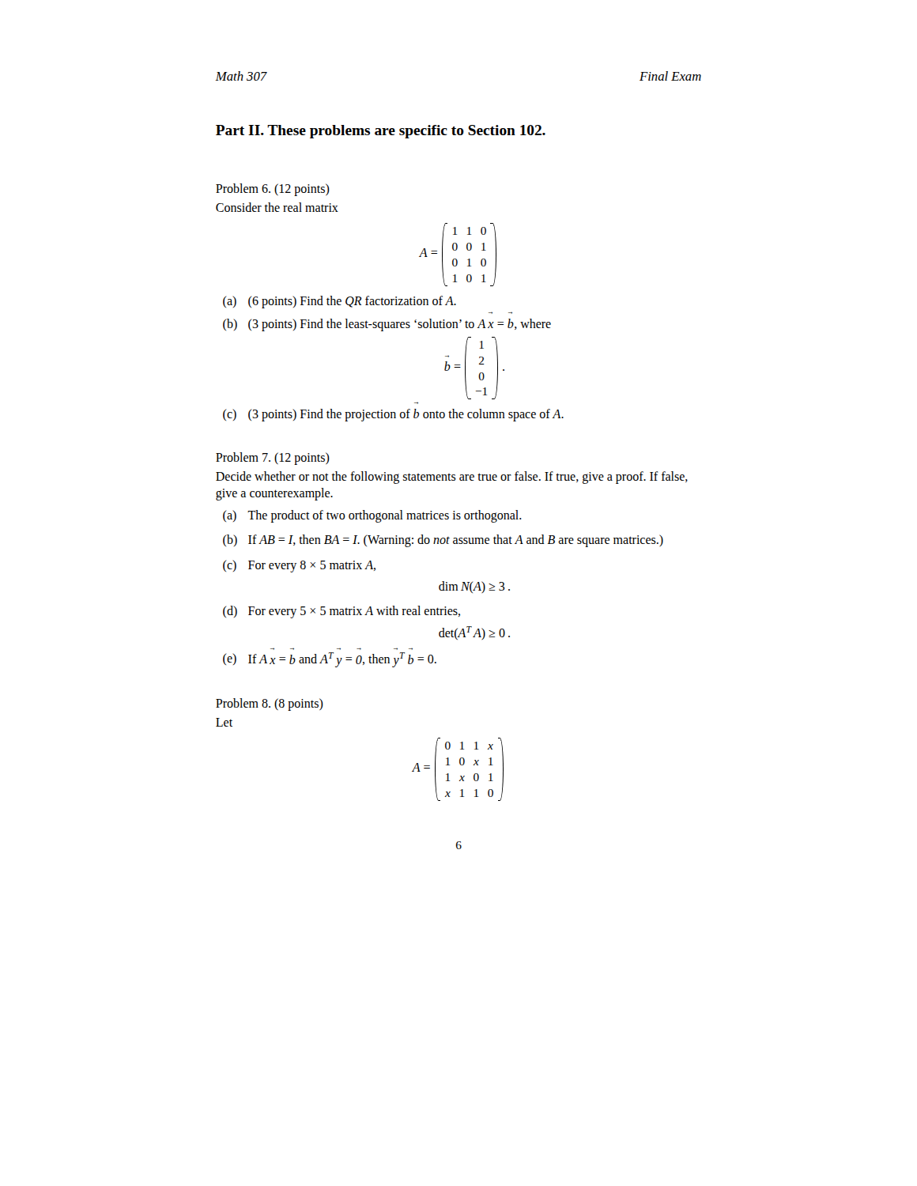Math 307
Final Exam
Part II. These problems are specific to Section 102.
Problem 6. (12 points)
Consider the real matrix
A =
| 1 | 1 | 0 |
| 0 | 0 | 1 |
| 0 | 1 | 0 |
| 1 | 0 | 1 |
(6 points) Find the QR factorization of A.
(3 points) Find the least-squares ‘solution’ to A x = b, where
b =
| 1 |
| 2 |
| 0 |
| −1 |
.
(3 points) Find the projection of b onto the column space of A.
Problem 7. (12 points)
Decide whether or not the following statements are true or false. If true, give a proof. If false, give a counterexample.
The product of two orthogonal matrices is orthogonal.
If AB = I, then BA = I. (Warning: do not assume that A and B are square matrices.)
For every 8 × 5 matrix A,
dim N(A) ≥ 3 .
For every 5 × 5 matrix A with real entries,
det(AT A) ≥ 0 .
If A x = b and AT y = 0, then yT b = 0.
Problem 8. (8 points)
Let
A =
| 0 | 1 | 1 | x |
| 1 | 0 | x | 1 |
| 1 | x | 0 | 1 |
| x | 1 | 1 | 0 |
6